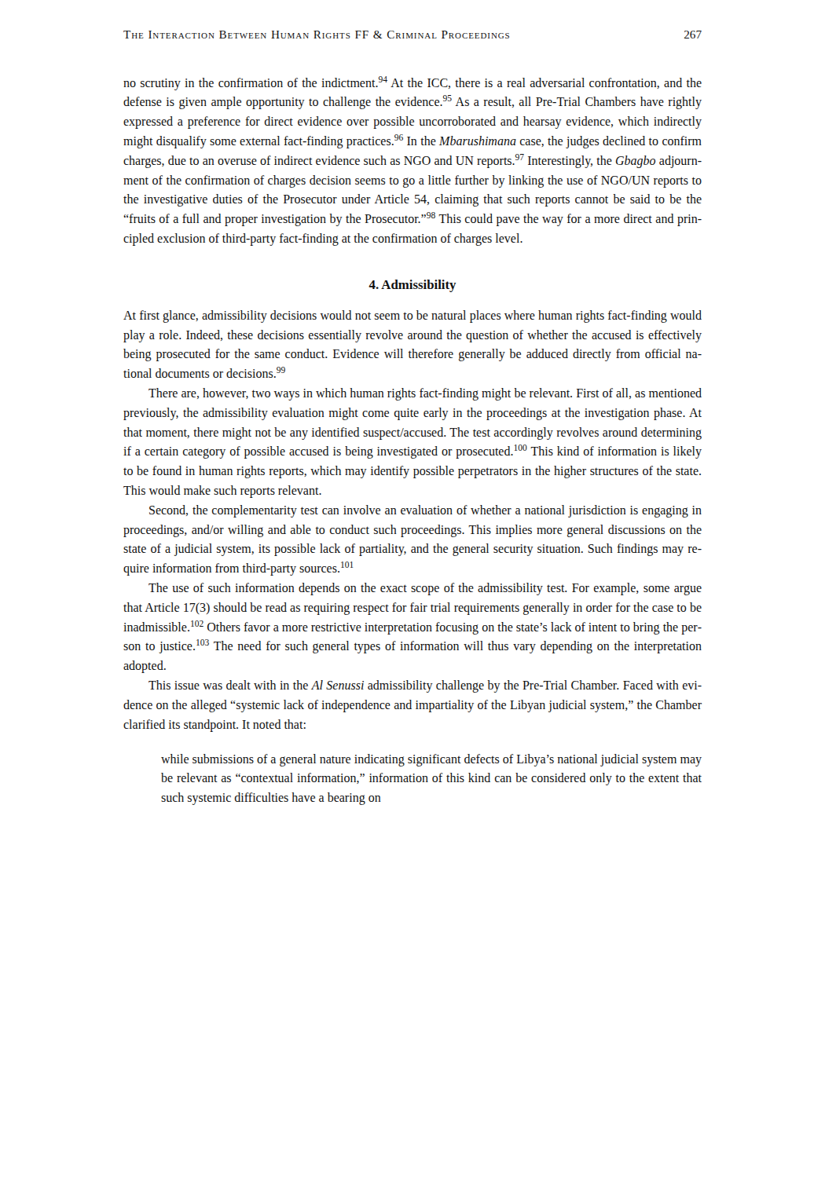The Interaction Between Human Rights FF & Criminal Proceedings 267
no scrutiny in the confirmation of the indictment.94 At the ICC, there is a real adversarial confrontation, and the defense is given ample opportunity to challenge the evidence.95 As a result, all Pre-Trial Chambers have rightly expressed a preference for direct evidence over possible uncorroborated and hearsay evidence, which indirectly might disqualify some external fact-finding practices.96 In the Mbarushimana case, the judges declined to confirm charges, due to an overuse of indirect evidence such as NGO and UN reports.97 Interestingly, the Gbagbo adjournment of the confirmation of charges decision seems to go a little further by linking the use of NGO/UN reports to the investigative duties of the Prosecutor under Article 54, claiming that such reports cannot be said to be the “fruits of a full and proper investigation by the Prosecutor.”98 This could pave the way for a more direct and principled exclusion of third-party fact-finding at the confirmation of charges level.
4. Admissibility
At first glance, admissibility decisions would not seem to be natural places where human rights fact-finding would play a role. Indeed, these decisions essentially revolve around the question of whether the accused is effectively being prosecuted for the same conduct. Evidence will therefore generally be adduced directly from official national documents or decisions.99
There are, however, two ways in which human rights fact-finding might be relevant. First of all, as mentioned previously, the admissibility evaluation might come quite early in the proceedings at the investigation phase. At that moment, there might not be any identified suspect/accused. The test accordingly revolves around determining if a certain category of possible accused is being investigated or prosecuted.100 This kind of information is likely to be found in human rights reports, which may identify possible perpetrators in the higher structures of the state. This would make such reports relevant.
Second, the complementarity test can involve an evaluation of whether a national jurisdiction is engaging in proceedings, and/or willing and able to conduct such proceedings. This implies more general discussions on the state of a judicial system, its possible lack of partiality, and the general security situation. Such findings may require information from third-party sources.101
The use of such information depends on the exact scope of the admissibility test. For example, some argue that Article 17(3) should be read as requiring respect for fair trial requirements generally in order for the case to be inadmissible.102 Others favor a more restrictive interpretation focusing on the state’s lack of intent to bring the person to justice.103 The need for such general types of information will thus vary depending on the interpretation adopted.
This issue was dealt with in the Al Senussi admissibility challenge by the Pre-Trial Chamber. Faced with evidence on the alleged “systemic lack of independence and impartiality of the Libyan judicial system,” the Chamber clarified its standpoint. It noted that:
while submissions of a general nature indicating significant defects of Libya’s national judicial system may be relevant as “contextual information,” information of this kind can be considered only to the extent that such systemic difficulties have a bearing on